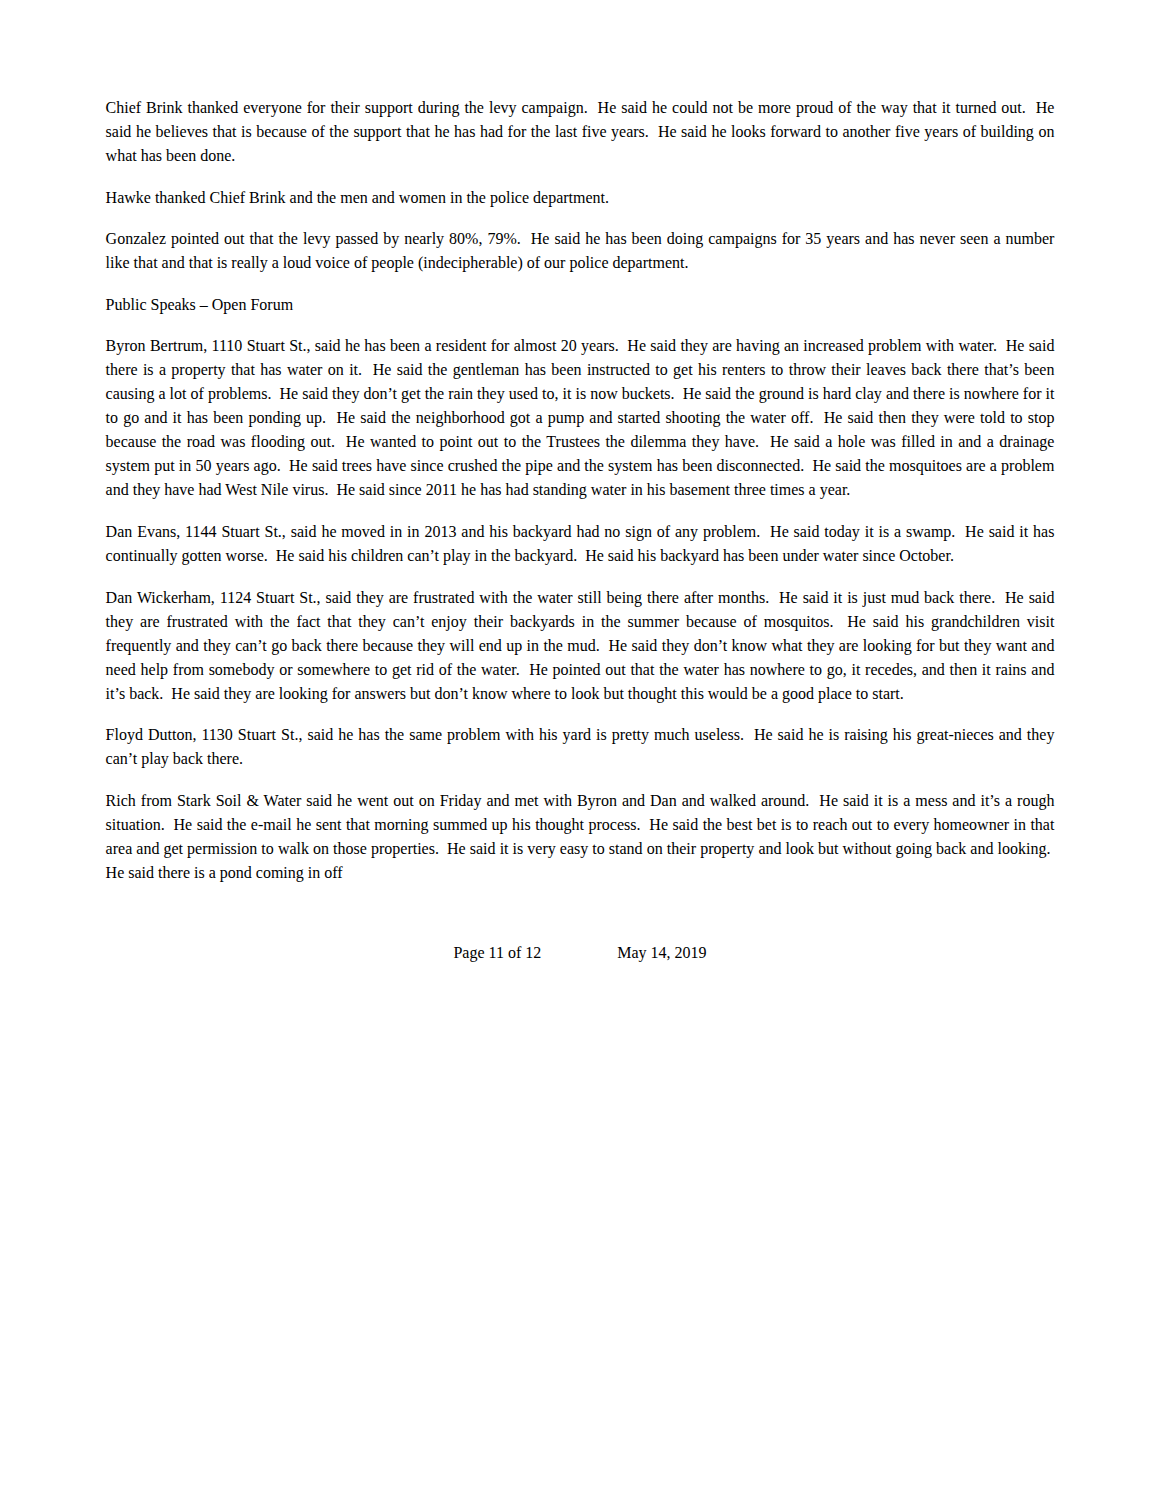Chief Brink thanked everyone for their support during the levy campaign. He said he could not be more proud of the way that it turned out. He said he believes that is because of the support that he has had for the last five years. He said he looks forward to another five years of building on what has been done.
Hawke thanked Chief Brink and the men and women in the police department.
Gonzalez pointed out that the levy passed by nearly 80%, 79%. He said he has been doing campaigns for 35 years and has never seen a number like that and that is really a loud voice of people (indecipherable) of our police department.
Public Speaks – Open Forum
Byron Bertrum, 1110 Stuart St., said he has been a resident for almost 20 years. He said they are having an increased problem with water. He said there is a property that has water on it. He said the gentleman has been instructed to get his renters to throw their leaves back there that’s been causing a lot of problems. He said they don’t get the rain they used to, it is now buckets. He said the ground is hard clay and there is nowhere for it to go and it has been ponding up. He said the neighborhood got a pump and started shooting the water off. He said then they were told to stop because the road was flooding out. He wanted to point out to the Trustees the dilemma they have. He said a hole was filled in and a drainage system put in 50 years ago. He said trees have since crushed the pipe and the system has been disconnected. He said the mosquitoes are a problem and they have had West Nile virus. He said since 2011 he has had standing water in his basement three times a year.
Dan Evans, 1144 Stuart St., said he moved in in 2013 and his backyard had no sign of any problem. He said today it is a swamp. He said it has continually gotten worse. He said his children can’t play in the backyard. He said his backyard has been under water since October.
Dan Wickerham, 1124 Stuart St., said they are frustrated with the water still being there after months. He said it is just mud back there. He said they are frustrated with the fact that they can’t enjoy their backyards in the summer because of mosquitos. He said his grandchildren visit frequently and they can’t go back there because they will end up in the mud. He said they don’t know what they are looking for but they want and need help from somebody or somewhere to get rid of the water. He pointed out that the water has nowhere to go, it recedes, and then it rains and it’s back. He said they are looking for answers but don’t know where to look but thought this would be a good place to start.
Floyd Dutton, 1130 Stuart St., said he has the same problem with his yard is pretty much useless. He said he is raising his great-nieces and they can’t play back there.
Rich from Stark Soil & Water said he went out on Friday and met with Byron and Dan and walked around. He said it is a mess and it’s a rough situation. He said the e-mail he sent that morning summed up his thought process. He said the best bet is to reach out to every homeowner in that area and get permission to walk on those properties. He said it is very easy to stand on their property and look but without going back and looking. He said there is a pond coming in off
Page 11 of 12 May 14, 2019